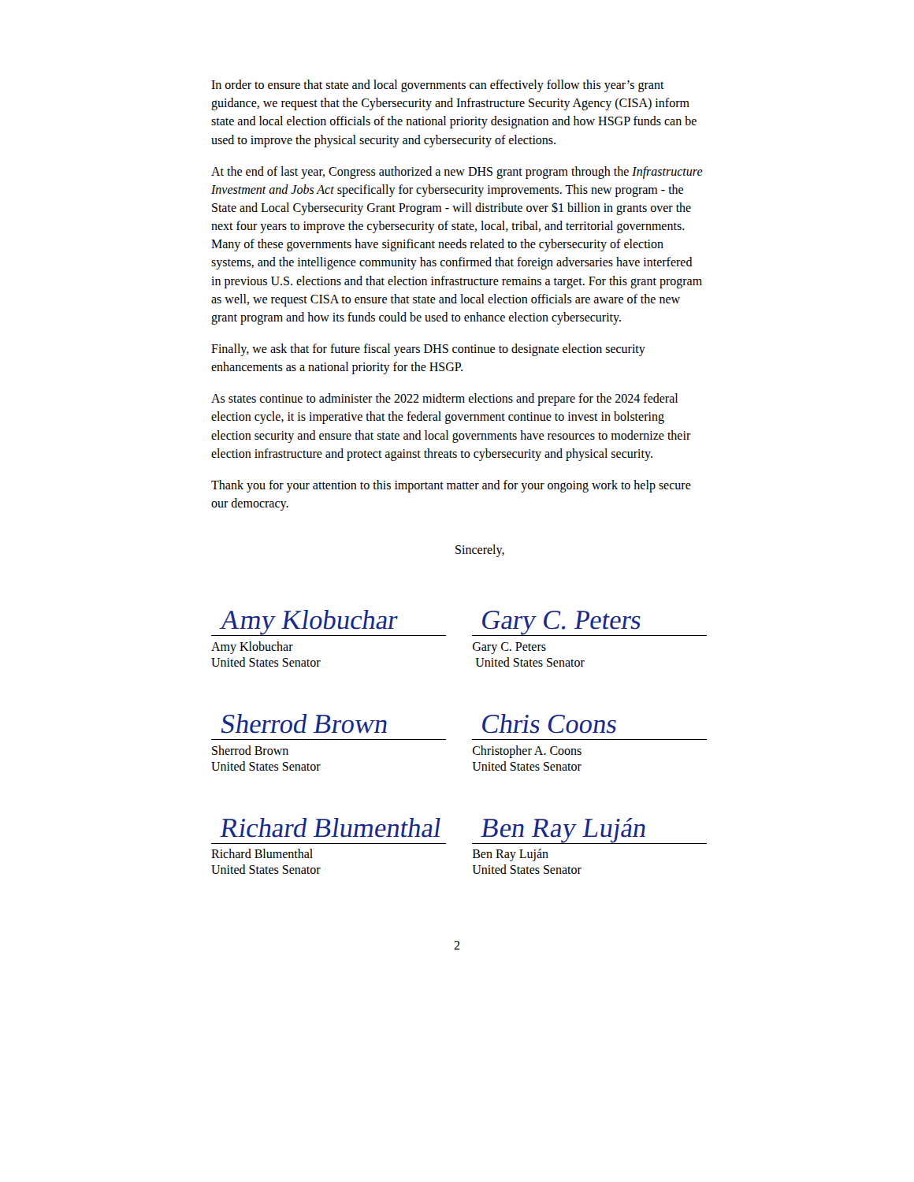In order to ensure that state and local governments can effectively follow this year’s grant guidance, we request that the Cybersecurity and Infrastructure Security Agency (CISA) inform state and local election officials of the national priority designation and how HSGP funds can be used to improve the physical security and cybersecurity of elections.
At the end of last year, Congress authorized a new DHS grant program through the Infrastructure Investment and Jobs Act specifically for cybersecurity improvements. This new program - the State and Local Cybersecurity Grant Program - will distribute over $1 billion in grants over the next four years to improve the cybersecurity of state, local, tribal, and territorial governments. Many of these governments have significant needs related to the cybersecurity of election systems, and the intelligence community has confirmed that foreign adversaries have interfered in previous U.S. elections and that election infrastructure remains a target. For this grant program as well, we request CISA to ensure that state and local election officials are aware of the new grant program and how its funds could be used to enhance election cybersecurity.
Finally, we ask that for future fiscal years DHS continue to designate election security enhancements as a national priority for the HSGP.
As states continue to administer the 2022 midterm elections and prepare for the 2024 federal election cycle, it is imperative that the federal government continue to invest in bolstering election security and ensure that state and local governments have resources to modernize their election infrastructure and protect against threats to cybersecurity and physical security.
Thank you for your attention to this important matter and for your ongoing work to help secure our democracy.
Sincerely,
| Amy Klobuchar Amy Klobuchar United States Senator | Gary C. Peters Gary C. Peters United States Senator |
| Sherrod Brown Sherrod Brown United States Senator | Chris Coons Christopher A. Coons United States Senator |
| Richard Blumenthal Richard Blumenthal United States Senator | Ben Ray Luján Ben Ray Luján United States Senator |
2